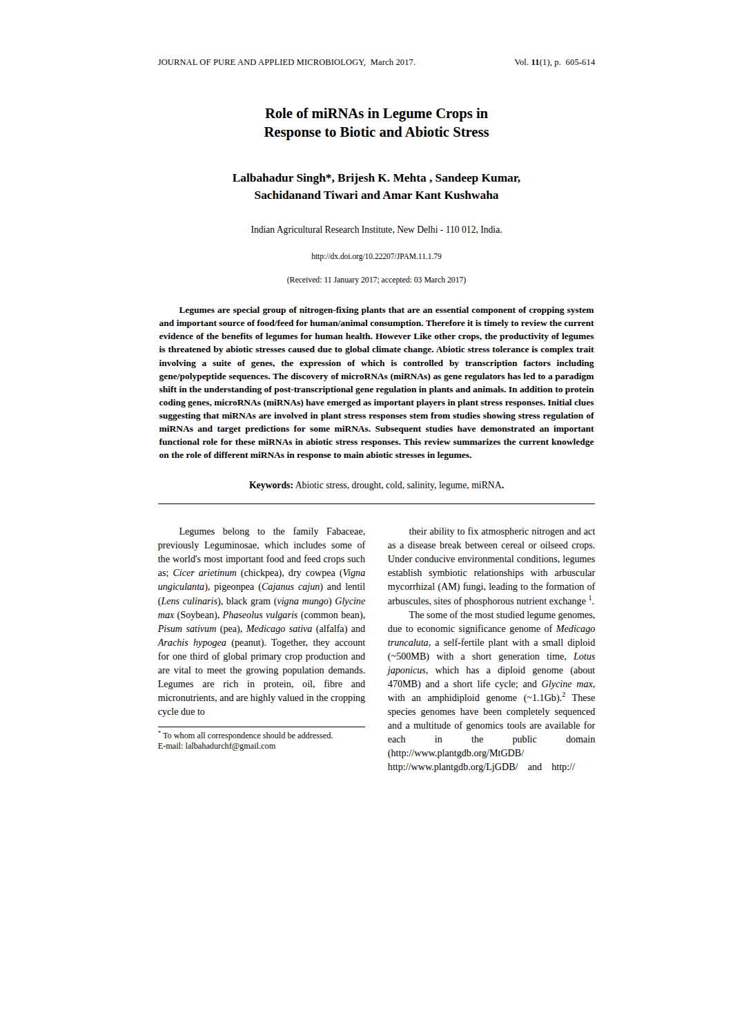JOURNAL OF PURE AND APPLIED MICROBIOLOGY, March 2017. Vol. 11(1), p. 605-614
Role of miRNAs in Legume Crops in
Response to Biotic and Abiotic Stress
Lalbahadur Singh*, Brijesh K. Mehta , Sandeep Kumar,
Sachidanand Tiwari and Amar Kant Kushwaha
Indian Agricultural Research Institute, New Delhi - 110 012, India.
http://dx.doi.org/10.22207/JPAM.11.1.79
(Received: 11 January 2017; accepted: 03 March 2017)
Legumes are special group of nitrogen-fixing plants that are an essential component of cropping system and important source of food/feed for human/animal consumption. Therefore it is timely to review the current evidence of the benefits of legumes for human health. However Like other crops, the productivity of legumes is threatened by abiotic stresses caused due to global climate change. Abiotic stress tolerance is complex trait involving a suite of genes, the expression of which is controlled by transcription factors including gene/polypeptide sequences. The discovery of microRNAs (miRNAs) as gene regulators has led to a paradigm shift in the understanding of post-transcriptional gene regulation in plants and animals. In addition to protein coding genes, microRNAs (miRNAs) have emerged as important players in plant stress responses. Initial clues suggesting that miRNAs are involved in plant stress responses stem from studies showing stress regulation of miRNAs and target predictions for some miRNAs. Subsequent studies have demonstrated an important functional role for these miRNAs in abiotic stress responses. This review summarizes the current knowledge on the role of different miRNAs in response to main abiotic stresses in legumes.
Keywords: Abiotic stress, drought, cold, salinity, legume, miRNA.
Legumes belong to the family Fabaceae, previously Leguminosae, which includes some of the world's most important food and feed crops such as; Cicer arietinum (chickpea), dry cowpea (Vigna ungiculanta), pigeonpea (Cajanus cajun) and lentil (Lens culinaris), black gram (vigna mungo) Glycine max (Soybean), Phaseolus vulgaris (common bean), Pisum sativum (pea), Medicago sativa (alfalfa) and Arachis hypogea (peanut). Together, they account for one third of global primary crop production and are vital to meet the growing population demands. Legumes are rich in protein, oil, fibre and micronutrients, and are highly valued in the cropping cycle due to
* To whom all correspondence should be addressed.
E-mail: lalbahadurchf@gmail.com
their ability to fix atmospheric nitrogen and act as a disease break between cereal or oilseed crops. Under conducive environmental conditions, legumes establish symbiotic relationships with arbuscular mycorrhizal (AM) fungi, leading to the formation of arbuscules, sites of phosphorous nutrient exchange 1.
The some of the most studied legume genomes, due to economic significance genome of Medicago truncaluta, a self-fertile plant with a small diploid (~500MB) with a short generation time, Lotus japonicus, which has a diploid genome (about 470MB) and a short life cycle; and Glycine max, with an amphidiploid genome (~1.1Gb).2 These species genomes have been completely sequenced and a multitude of genomics tools are available for each in the public domain (http://www.plantgdb.org/MtGDB/ http://www.plantgdb.org/LjGDB/ and http://